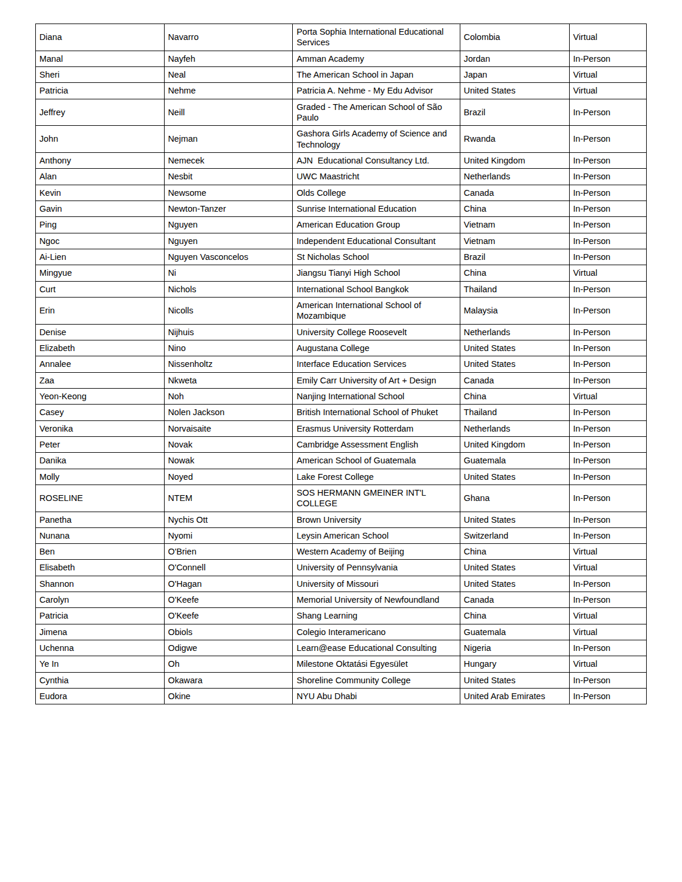| Diana | Navarro | Porta Sophia International Educational Services | Colombia | Virtual |
| Manal | Nayfeh | Amman Academy | Jordan | In-Person |
| Sheri | Neal | The American School in Japan | Japan | Virtual |
| Patricia | Nehme | Patricia A. Nehme - My Edu Advisor | United States | Virtual |
| Jeffrey | Neill | Graded - The American School of São Paulo | Brazil | In-Person |
| John | Nejman | Gashora Girls Academy of Science and Technology | Rwanda | In-Person |
| Anthony | Nemecek | AJN Educational Consultancy Ltd. | United Kingdom | In-Person |
| Alan | Nesbit | UWC Maastricht | Netherlands | In-Person |
| Kevin | Newsome | Olds College | Canada | In-Person |
| Gavin | Newton-Tanzer | Sunrise International Education | China | In-Person |
| Ping | Nguyen | American Education Group | Vietnam | In-Person |
| Ngoc | Nguyen | Independent Educational Consultant | Vietnam | In-Person |
| Ai-Lien | Nguyen Vasconcelos | St Nicholas School | Brazil | In-Person |
| Mingyue | Ni | Jiangsu Tianyi High School | China | Virtual |
| Curt | Nichols | International School Bangkok | Thailand | In-Person |
| Erin | Nicolls | American International School of Mozambique | Malaysia | In-Person |
| Denise | Nijhuis | University College Roosevelt | Netherlands | In-Person |
| Elizabeth | Nino | Augustana College | United States | In-Person |
| Annalee | Nissenholtz | Interface Education Services | United States | In-Person |
| Zaa | Nkweta | Emily Carr University of Art + Design | Canada | In-Person |
| Yeon-Keong | Noh | Nanjing International School | China | Virtual |
| Casey | Nolen Jackson | British International School of Phuket | Thailand | In-Person |
| Veronika | Norvaisaite | Erasmus University Rotterdam | Netherlands | In-Person |
| Peter | Novak | Cambridge Assessment English | United Kingdom | In-Person |
| Danika | Nowak | American School of Guatemala | Guatemala | In-Person |
| Molly | Noyed | Lake Forest College | United States | In-Person |
| ROSELINE | NTEM | SOS HERMANN GMEINER INT'L COLLEGE | Ghana | In-Person |
| Panetha | Nychis Ott | Brown University | United States | In-Person |
| Nunana | Nyomi | Leysin American School | Switzerland | In-Person |
| Ben | O'Brien | Western Academy of Beijing | China | Virtual |
| Elisabeth | O'Connell | University of Pennsylvania | United States | Virtual |
| Shannon | O'Hagan | University of Missouri | United States | In-Person |
| Carolyn | O'Keefe | Memorial University of Newfoundland | Canada | In-Person |
| Patricia | O'Keefe | Shang Learning | China | Virtual |
| Jimena | Obiols | Colegio Interamericano | Guatemala | Virtual |
| Uchenna | Odigwe | Learn@ease Educational Consulting | Nigeria | In-Person |
| Ye In | Oh | Milestone Oktatási Egyesület | Hungary | Virtual |
| Cynthia | Okawara | Shoreline Community College | United States | In-Person |
| Eudora | Okine | NYU Abu Dhabi | United Arab Emirates | In-Person |